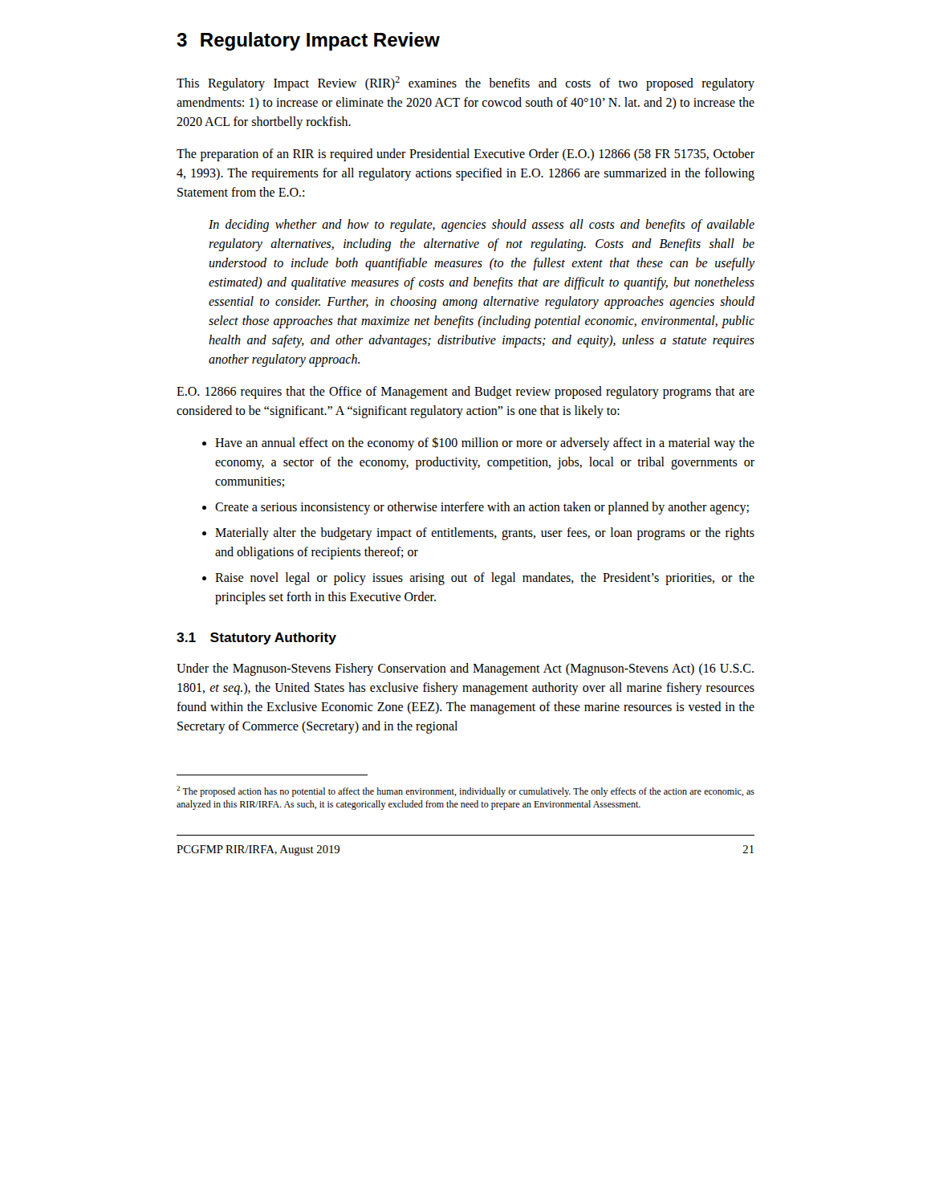3 Regulatory Impact Review
This Regulatory Impact Review (RIR)2 examines the benefits and costs of two proposed regulatory amendments: 1) to increase or eliminate the 2020 ACT for cowcod south of 40°10’ N. lat. and 2) to increase the 2020 ACL for shortbelly rockfish.
The preparation of an RIR is required under Presidential Executive Order (E.O.) 12866 (58 FR 51735, October 4, 1993). The requirements for all regulatory actions specified in E.O. 12866 are summarized in the following Statement from the E.O.:
In deciding whether and how to regulate, agencies should assess all costs and benefits of available regulatory alternatives, including the alternative of not regulating. Costs and Benefits shall be understood to include both quantifiable measures (to the fullest extent that these can be usefully estimated) and qualitative measures of costs and benefits that are difficult to quantify, but nonetheless essential to consider. Further, in choosing among alternative regulatory approaches agencies should select those approaches that maximize net benefits (including potential economic, environmental, public health and safety, and other advantages; distributive impacts; and equity), unless a statute requires another regulatory approach.
E.O. 12866 requires that the Office of Management and Budget review proposed regulatory programs that are considered to be “significant.” A “significant regulatory action” is one that is likely to:
Have an annual effect on the economy of $100 million or more or adversely affect in a material way the economy, a sector of the economy, productivity, competition, jobs, local or tribal governments or communities;
Create a serious inconsistency or otherwise interfere with an action taken or planned by another agency;
Materially alter the budgetary impact of entitlements, grants, user fees, or loan programs or the rights and obligations of recipients thereof; or
Raise novel legal or policy issues arising out of legal mandates, the President’s priorities, or the principles set forth in this Executive Order.
3.1 Statutory Authority
Under the Magnuson-Stevens Fishery Conservation and Management Act (Magnuson-Stevens Act) (16 U.S.C. 1801, et seq.), the United States has exclusive fishery management authority over all marine fishery resources found within the Exclusive Economic Zone (EEZ). The management of these marine resources is vested in the Secretary of Commerce (Secretary) and in the regional
2 The proposed action has no potential to affect the human environment, individually or cumulatively. The only effects of the action are economic, as analyzed in this RIR/IRFA. As such, it is categorically excluded from the need to prepare an Environmental Assessment.
PCGFMP RIR/IRFA, August 2019 21